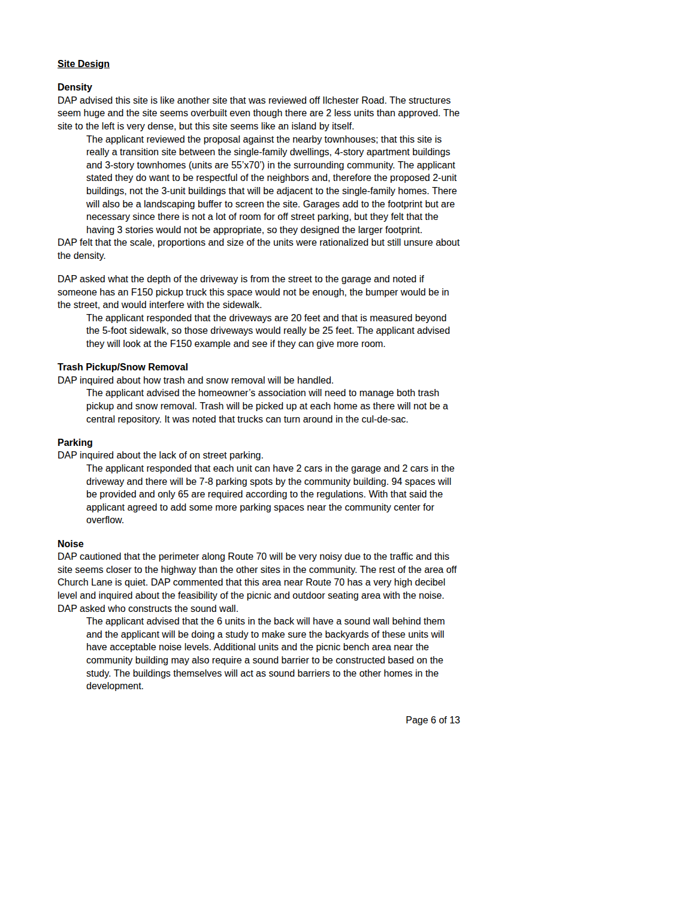Site Design
Density
DAP advised this site is like another site that was reviewed off Ilchester Road. The structures seem huge and the site seems overbuilt even though there are 2 less units than approved. The site to the left is very dense, but this site seems like an island by itself.
The applicant reviewed the proposal against the nearby townhouses; that this site is really a transition site between the single-family dwellings, 4-story apartment buildings and 3-story townhomes (units are 55’x70’) in the surrounding community. The applicant stated they do want to be respectful of the neighbors and, therefore the proposed 2-unit buildings, not the 3-unit buildings that will be adjacent to the single-family homes. There will also be a landscaping buffer to screen the site. Garages add to the footprint but are necessary since there is not a lot of room for off street parking, but they felt that the having 3 stories would not be appropriate, so they designed the larger footprint.
DAP felt that the scale, proportions and size of the units were rationalized but still unsure about the density.
DAP asked what the depth of the driveway is from the street to the garage and noted if someone has an F150 pickup truck this space would not be enough, the bumper would be in the street, and would interfere with the sidewalk.
The applicant responded that the driveways are 20 feet and that is measured beyond the 5-foot sidewalk, so those driveways would really be 25 feet. The applicant advised they will look at the F150 example and see if they can give more room.
Trash Pickup/Snow Removal
DAP inquired about how trash and snow removal will be handled.
The applicant advised the homeowner’s association will need to manage both trash pickup and snow removal. Trash will be picked up at each home as there will not be a central repository. It was noted that trucks can turn around in the cul-de-sac.
Parking
DAP inquired about the lack of on street parking.
The applicant responded that each unit can have 2 cars in the garage and 2 cars in the driveway and there will be 7-8 parking spots by the community building. 94 spaces will be provided and only 65 are required according to the regulations. With that said the applicant agreed to add some more parking spaces near the community center for overflow.
Noise
DAP cautioned that the perimeter along Route 70 will be very noisy due to the traffic and this site seems closer to the highway than the other sites in the community. The rest of the area off Church Lane is quiet. DAP commented that this area near Route 70 has a very high decibel level and inquired about the feasibility of the picnic and outdoor seating area with the noise. DAP asked who constructs the sound wall.
The applicant advised that the 6 units in the back will have a sound wall behind them and the applicant will be doing a study to make sure the backyards of these units will have acceptable noise levels. Additional units and the picnic bench area near the community building may also require a sound barrier to be constructed based on the study. The buildings themselves will act as sound barriers to the other homes in the development.
Page 6 of 13